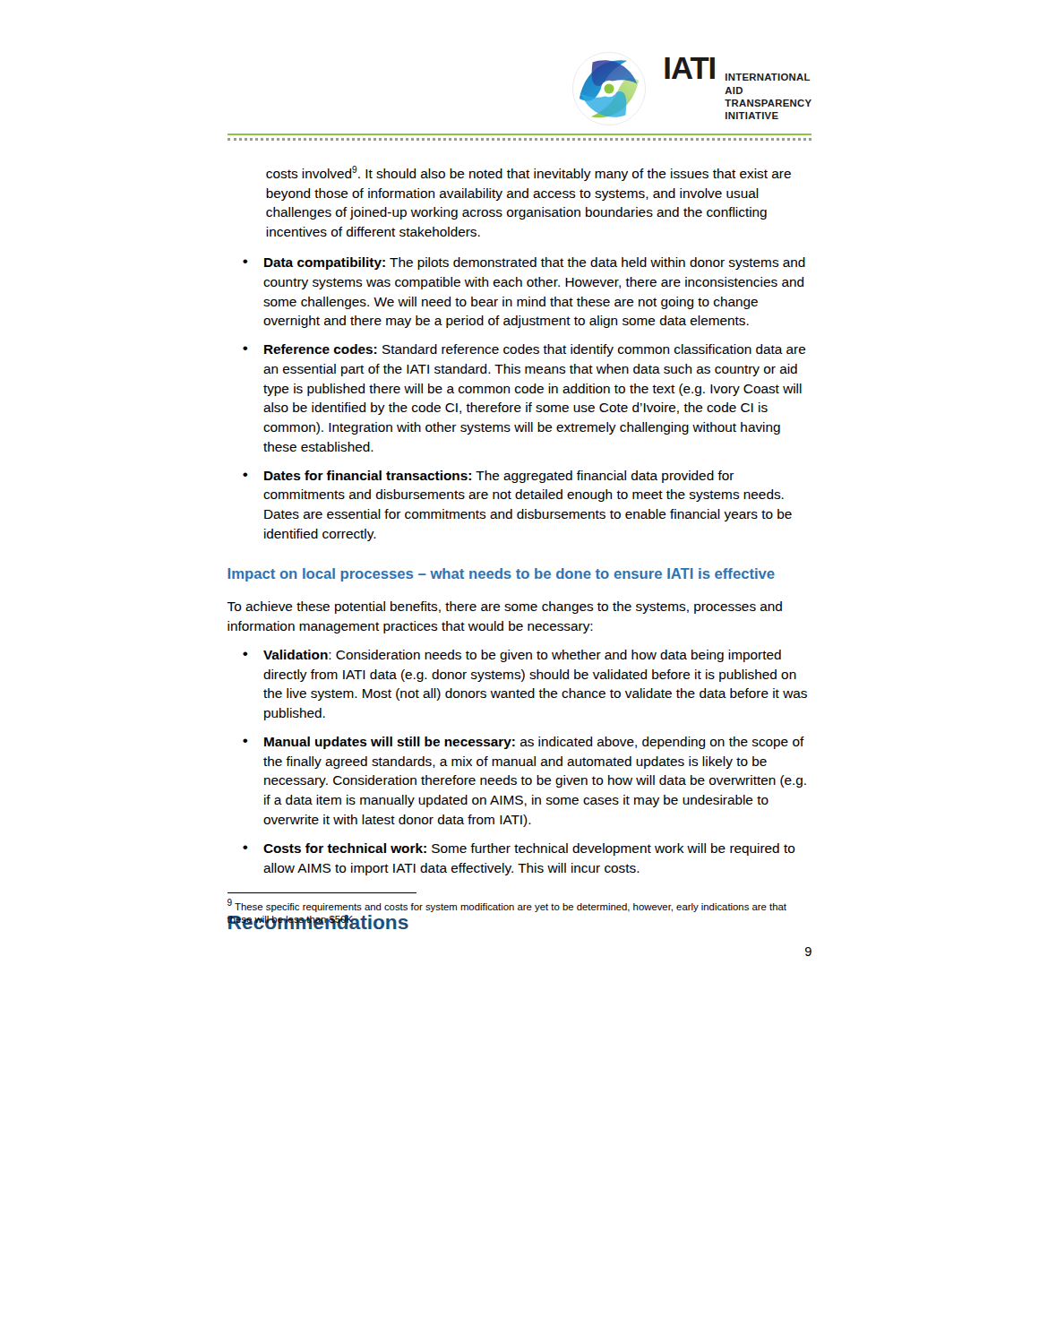IATI
INTERNATIONAL
AID
TRANSPARENCY
INITIATIVE
costs involved9. It should also be noted that inevitably many of the issues that exist are beyond those of information availability and access to systems, and involve usual challenges of joined-up working across organisation boundaries and the conflicting incentives of different stakeholders.
Data compatibility: The pilots demonstrated that the data held within donor systems and country systems was compatible with each other. However, there are inconsistencies and some challenges. We will need to bear in mind that these are not going to change overnight and there may be a period of adjustment to align some data elements.
Reference codes: Standard reference codes that identify common classification data are an essential part of the IATI standard. This means that when data such as country or aid type is published there will be a common code in addition to the text (e.g. Ivory Coast will also be identified by the code CI, therefore if some use Cote d’Ivoire, the code CI is common). Integration with other systems will be extremely challenging without having these established.
Dates for financial transactions: The aggregated financial data provided for commitments and disbursements are not detailed enough to meet the systems needs. Dates are essential for commitments and disbursements to enable financial years to be identified correctly.
Impact on local processes – what needs to be done to ensure IATI is effective
To achieve these potential benefits, there are some changes to the systems, processes and information management practices that would be necessary:
Validation: Consideration needs to be given to whether and how data being imported directly from IATI data (e.g. donor systems) should be validated before it is published on the live system. Most (not all) donors wanted the chance to validate the data before it was published.
Manual updates will still be necessary: as indicated above, depending on the scope of the finally agreed standards, a mix of manual and automated updates is likely to be necessary. Consideration therefore needs to be given to how will data be overwritten (e.g. if a data item is manually updated on AIMS, in some cases it may be undesirable to overwrite it with latest donor data from IATI).
Costs for technical work: Some further technical development work will be required to allow AIMS to import IATI data effectively. This will incur costs.
Recommendations
9 These specific requirements and costs for system modification are yet to be determined, however, early indications are that these will be less than $50K
9